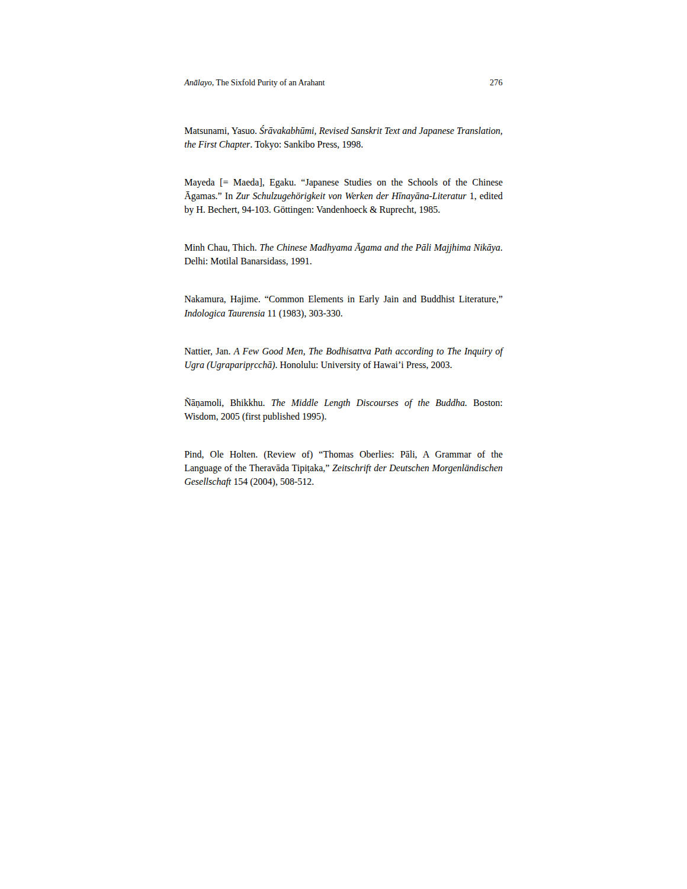Anālayo, The Sixfold Purity of an Arahant 276
Matsunami, Yasuo. Śrāvakabhūmi, Revised Sanskrit Text and Japanese Translation, the First Chapter. Tokyo: Sankibo Press, 1998.
Mayeda [= Maeda], Egaku. “Japanese Studies on the Schools of the Chinese Āgamas.” In Zur Schulzugehörigkeit von Werken der Hīnayāna-Literatur 1, edited by H. Bechert, 94-103. Göttingen: Vandenhoeck & Ruprecht, 1985.
Minh Chau, Thich. The Chinese Madhyama Āgama and the Pāli Majjhima Nikāya. Delhi: Motilal Banarsidass, 1991.
Nakamura, Hajime. “Common Elements in Early Jain and Buddhist Literature,” Indologica Taurensia 11 (1983), 303-330.
Nattier, Jan. A Few Good Men, The Bodhisattva Path according to The Inquiry of Ugra (Ugraparipṛcchā). Honolulu: University of Hawai’i Press, 2003.
Ñāṇamoli, Bhikkhu. The Middle Length Discourses of the Buddha. Boston: Wisdom, 2005 (first published 1995).
Pind, Ole Holten. (Review of) “Thomas Oberlies: Pāli, A Grammar of the Language of the Theravāda Tipiṭaka,” Zeitschrift der Deutschen Morgenländischen Gesellschaft 154 (2004), 508-512.